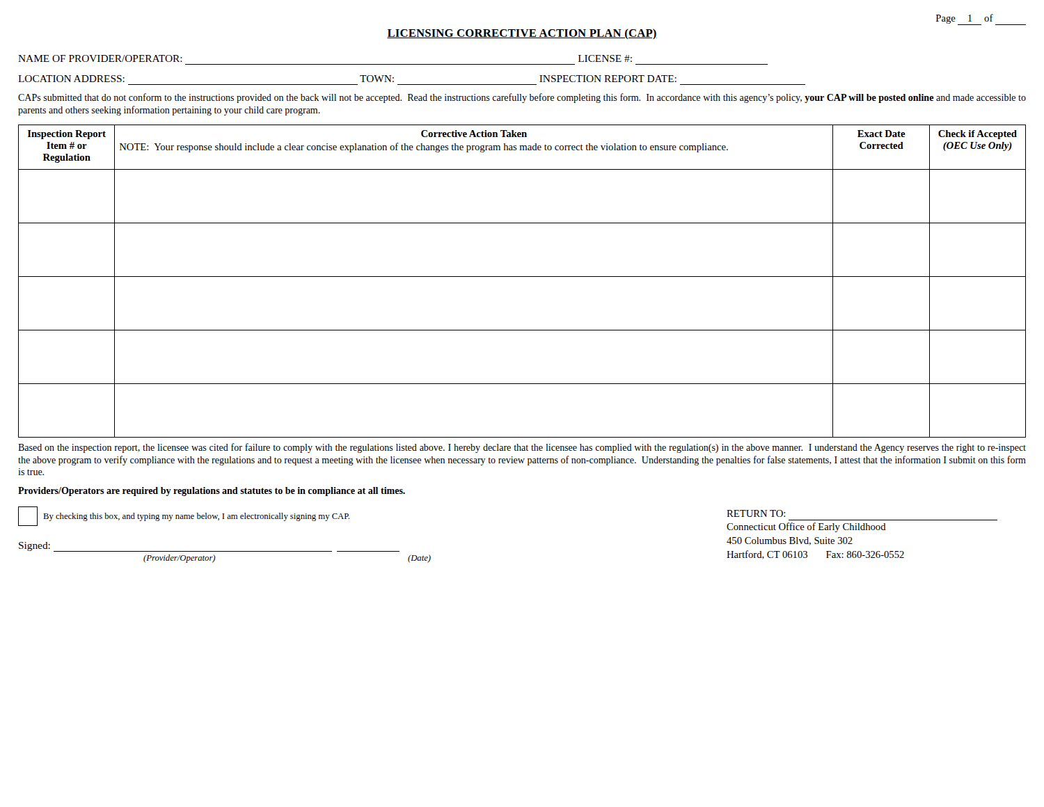Page 1 of
LICENSING CORRECTIVE ACTION PLAN (CAP)
NAME OF PROVIDER/OPERATOR: LICENSE #:
LOCATION ADDRESS: TOWN: INSPECTION REPORT DATE:
CAPs submitted that do not conform to the instructions provided on the back will not be accepted. Read the instructions carefully before completing this form. In accordance with this agency’s policy, your CAP will be posted online and made accessible to parents and others seeking information pertaining to your child care program.
| Inspection Report Item # or Regulation | Corrective Action Taken NOTE: Your response should include a clear concise explanation of the changes the program has made to correct the violation to ensure compliance. | Exact Date Corrected | Check if Accepted (OEC Use Only) |
| --- | --- | --- | --- |
Based on the inspection report, the licensee was cited for failure to comply with the regulations listed above. I hereby declare that the licensee has complied with the regulation(s) in the above manner. I understand the Agency reserves the right to re-inspect the above program to verify compliance with the regulations and to request a meeting with the licensee when necessary to review patterns of non-compliance. Understanding the penalties for false statements, I attest that the information I submit on this form is true.
Providers/Operators are required by regulations and statutes to be in compliance at all times.
By checking this box, and typing my name below, I am electronically signing my CAP.
Signed:
(Provider/Operator) (Date)
RETURN TO:
Connecticut Office of Early Childhood
450 Columbus Blvd, Suite 302
Hartford, CT 06103 Fax: 860-326-0552